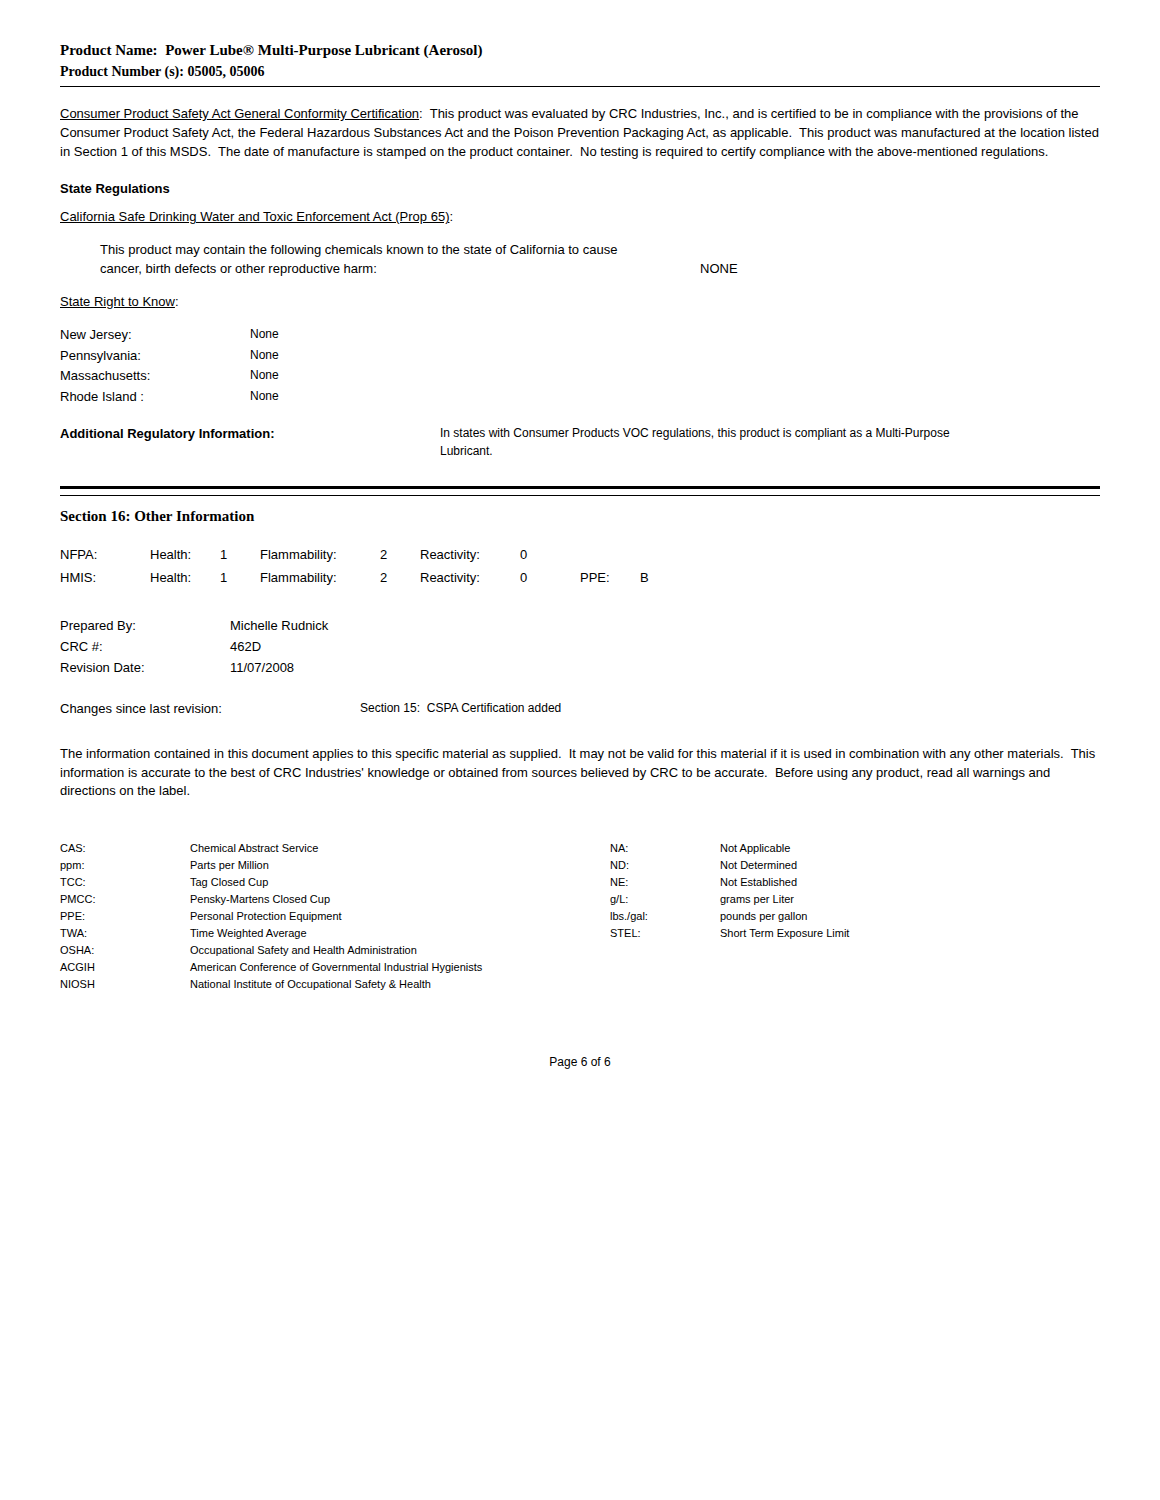Product Name: Power Lube® Multi-Purpose Lubricant (Aerosol)
Product Number (s): 05005, 05006
Consumer Product Safety Act General Conformity Certification: This product was evaluated by CRC Industries, Inc., and is certified to be in compliance with the provisions of the Consumer Product Safety Act, the Federal Hazardous Substances Act and the Poison Prevention Packaging Act, as applicable. This product was manufactured at the location listed in Section 1 of this MSDS. The date of manufacture is stamped on the product container. No testing is required to certify compliance with the above-mentioned regulations.
State Regulations
California Safe Drinking Water and Toxic Enforcement Act (Prop 65):
This product may contain the following chemicals known to the state of California to cause cancer, birth defects or other reproductive harm:
NONE
State Right to Know:
| New Jersey: | None |
| Pennsylvania: | None |
| Massachusetts: | None |
| Rhode Island : | None |
Additional Regulatory Information:
In states with Consumer Products VOC regulations, this product is compliant as a Multi-Purpose Lubricant.
Section 16: Other Information
| NFPA: | Health: | 1 | Flammability: | 2 | Reactivity: | 0 | | |
| HMIS: | Health: | 1 | Flammability: | 2 | Reactivity: | 0 | PPE: | B |
| Prepared By: | Michelle Rudnick |
| CRC #: | 462D |
| Revision Date: | 11/07/2008 |
Changes since last revision:
Section 15: CSPA Certification added
The information contained in this document applies to this specific material as supplied. It may not be valid for this material if it is used in combination with any other materials. This information is accurate to the best of CRC Industries' knowledge or obtained from sources believed by CRC to be accurate. Before using any product, read all warnings and directions on the label.
| CAS: | Chemical Abstract Service | NA: | Not Applicable |
| ppm: | Parts per Million | ND: | Not Determined |
| TCC: | Tag Closed Cup | NE: | Not Established |
| PMCC: | Pensky-Martens Closed Cup | g/L: | grams per Liter |
| PPE: | Personal Protection Equipment | lbs./gal: | pounds per gallon |
| TWA: | Time Weighted Average | STEL: | Short Term Exposure Limit |
| OSHA: | Occupational Safety and Health Administration |
| ACGIH | American Conference of Governmental Industrial Hygienists |
| NIOSH | National Institute of Occupational Safety & Health |
Page 6 of 6